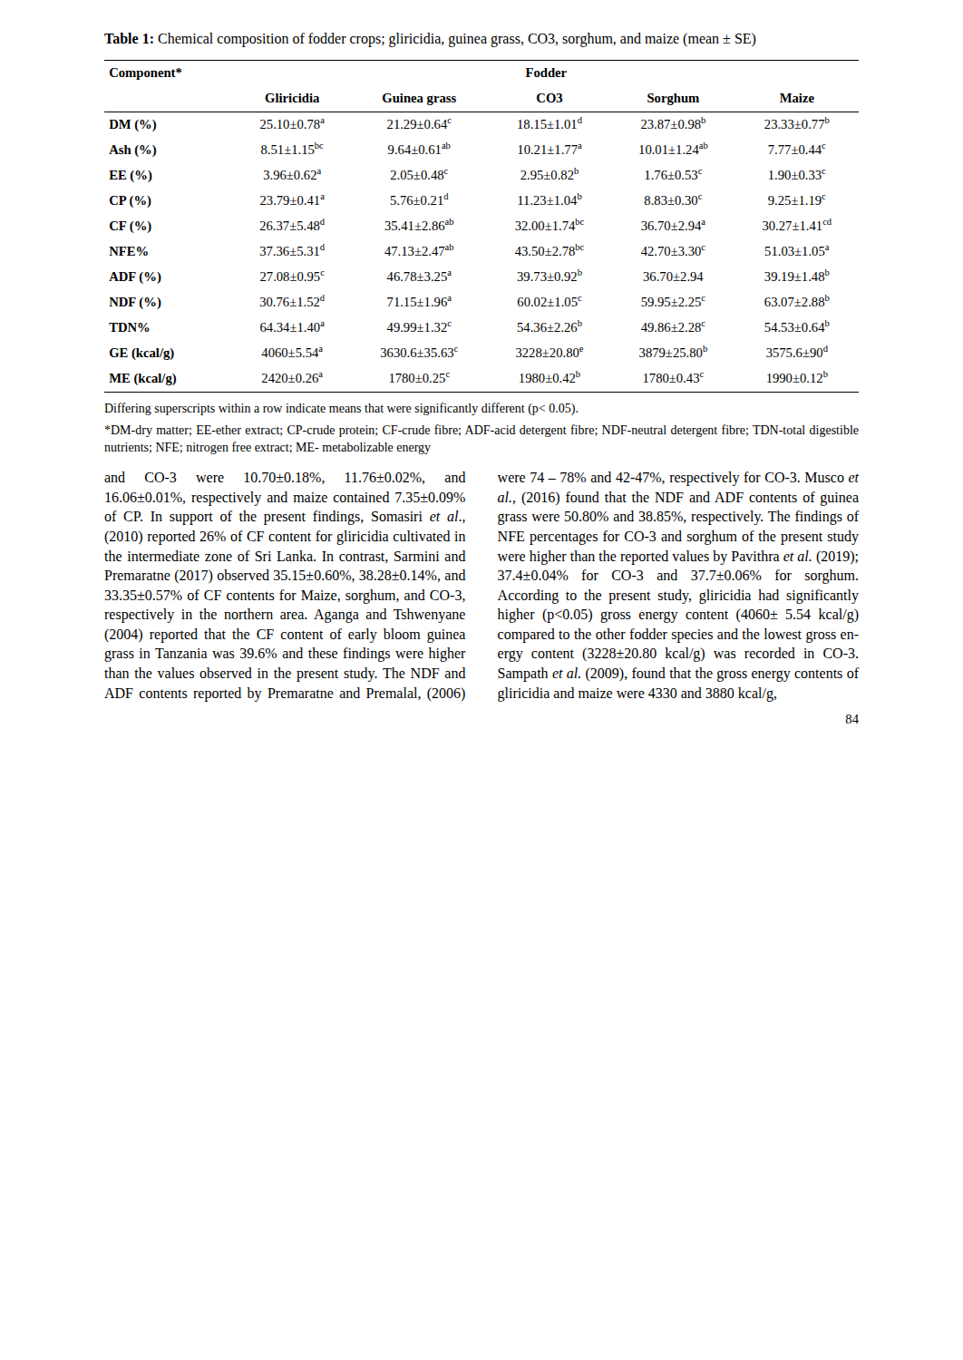Table 1: Chemical composition of fodder crops; gliricidia, guinea grass, CO3, sorghum, and maize (mean ± SE)
| Component* | Fodder |
| --- | --- |
| | Gliricidia | Guinea grass | CO3 | Sorghum | Maize |
| DM (%) | 25.10±0.78 a | 21.29±0.64 c | 18.15±1.01 d | 23.87±0.98 b | 23.33±0.77 b |
| Ash (%) | 8.51±1.15 bc | 9.64±0.61 ab | 10.21±1.77 a | 10.01±1.24 ab | 7.77±0.44 c |
| EE (%) | 3.96±0.62 a | 2.05±0.48 c | 2.95±0.82 b | 1.76±0.53 c | 1.90±0.33 c |
| CP (%) | 23.79±0.41 a | 5.76±0.21 d | 11.23±1.04 b | 8.83±0.30 c | 9.25±1.19 c |
| CF (%) | 26.37±5.48 d | 35.41±2.86 ab | 32.00±1.74 bc | 36.70±2.94 a | 30.27±1.41 cd |
| NFE% | 37.36±5.31 d | 47.13±2.47 ab | 43.50±2.78 bc | 42.70±3.30 c | 51.03±1.05 a |
| ADF (%) | 27.08±0.95 c | 46.78±3.25 a | 39.73±0.92 b | 36.70±2.94 | 39.19±1.48 b |
| NDF (%) | 30.76±1.52 d | 71.15±1.96 a | 60.02±1.05 c | 59.95±2.25 c | 63.07±2.88 b |
| TDN% | 64.34±1.40 a | 49.99±1.32 c | 54.36±2.26 b | 49.86±2.28 c | 54.53±0.64 b |
| GE (kcal/g) | 4060±5.54 a | 3630.6±35.63 c | 3228±20.80 e | 3879±25.80 b | 3575.6±90 d |
| ME (kcal/g) | 2420±0.26 a | 1780±0.25 c | 1980±0.42 b | 1780±0.43 c | 1990±0.12 b |
Differing superscripts within a row indicate means that were significantly different (p< 0.05).
*DM-dry matter; EE-ether extract; CP-crude protein; CF-crude fibre; ADF-acid detergent fibre; NDF-neutral detergent fibre; TDN-total digestible nutrients; NFE; nitrogen free extract; ME- metabolizable energy
and CO-3 were 10.70±0.18%, 11.76±0.02%, and 16.06±0.01%, respectively and maize contained 7.35±0.09% of CP. In support of the present findings, Somasiri et al., (2010) reported 26% of CF content for gliricidia cultivated in the intermediate zone of Sri Lanka. In contrast, Sarmini and Premaratne (2017) observed 35.15±0.60%, 38.28±0.14%, and 33.35±0.57% of CF contents for Maize, sorghum, and CO-3, respectively in the northern area. Aganga and Tshwenyane (2004) reported that the CF content of early bloom guinea grass in Tanzania was 39.6% and these findings were higher than the values observed in the present study. The NDF and ADF contents reported by Premaratne and Premalal, (2006) were 74 – 78% and 42-47%, respectively for CO-3. Musco et al., (2016) found that the NDF and ADF contents of guinea grass were 50.80% and 38.85%, respectively. The findings of NFE percentages for CO-3 and sorghum of the present study were higher than the reported values by Pavithra et al. (2019); 37.4±0.04% for CO-3 and 37.7±0.06% for sorghum. According to the present study, gliricidia had significantly higher (p<0.05) gross energy content (4060± 5.54 kcal/g) compared to the other fodder species and the lowest gross energy content (3228±20.80 kcal/g) was recorded in CO-3. Sampath et al. (2009), found that the gross energy contents of gliricidia and maize were 4330 and 3880 kcal/g,
84